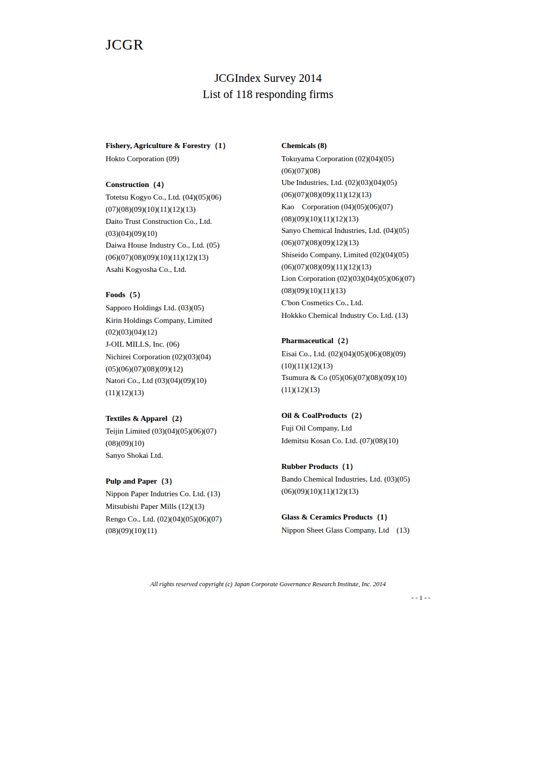JCGR
JCGIndex Survey 2014
List of 118 responding firms
Fishery, Agriculture & Forestry（1）
Hokto Corporation (09)
Construction（4）
Totetsu Kogyo Co., Ltd. (04)(05)(06)
(07)(08)(09)(10)(11)(12)(13)
Daito Trust Construction Co., Ltd.
(03)(04)(09)(10)
Daiwa House Industry Co., Ltd. (05)
(06)(07)(08)(09)(10)(11)(12)(13)
Asahi Kogyosha Co., Ltd.
Foods（5）
Sapporo Holdings Ltd. (03)(05)
Kirin Holdings Company, Limited
(02)(03)(04)(12)
J-OIL MILLS, Inc. (06)
Nichirei Corporation (02)(03)(04)
(05)(06)(07)(08)(09)(12)
Natori Co., Ltd (03)(04)(09)(10)
(11)(12)(13)
Textiles & Apparel（2）
Teijin Limited (03)(04)(05)(06)(07)
(08)(09)(10)
Sanyo Shokai Ltd.
Pulp and Paper（3）
Nippon Paper Indutries Co. Ltd. (13)
Mitsubishi Paper Mills (12)(13)
Rengo Co., Ltd. (02)(04)(05)(06)(07)
(08)(09)(10)(11)
Chemicals (8)
Tokuyama Corporation (02)(04)(05)
(06)(07)(08)
Ube Industries, Ltd. (02)(03)(04)(05)
(06)(07)(08)(09)(11)(12)(13)
Kao　Corporation (04)(05)(06)(07)
(08)(09)(10)(11)(12)(13)
Sanyo Chemical Industries, Ltd. (04)(05)
(06)(07)(08)(09)(12)(13)
Shiseido Company, Limited (02)(04)(05)
(06)(07)(08)(09)(11)(12)(13)
Lion Corporation (02)(03)(04)(05)(06)(07)
(08)(09)(10)(11)(13)
C'bon Cosmetics Co., Ltd.
Hokkko Chemical Industry Co. Ltd. (13)
Pharmaceutical（2）
Eisai Co., Ltd. (02)(04)(05)(06)(08)(09)
(10)(11)(12)(13)
Tsumura & Co (05)(06)(07)(08)(09)(10)
(11)(12)(13)
Oil & CoalProducts（2）
Fuji Oil Company, Ltd
Idemitsu Kosan Co. Ltd. (07)(08)(10)
Rubber Products（1）
Bando Chemical Industries, Ltd. (03)(05)
(06)(09)(10)(11)(12)(13)
Glass & Ceramics Products（1）
Nippon Sheet Glass Company, Ltd　(13)
All rights reserved copyright (c) Japan Corporate Governance Research Institute, Inc. 2014
- - 1 - -